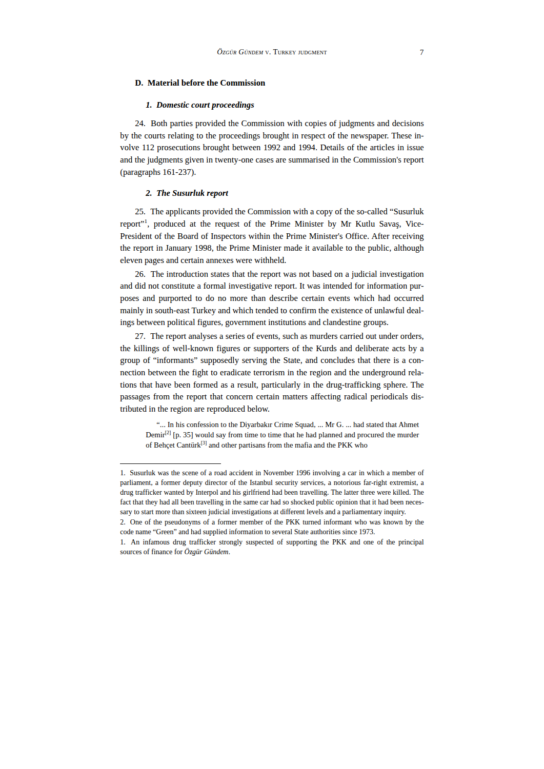Özgür Gündem v. Turkey judgment 7
D. Material before the Commission
1. Domestic court proceedings
24. Both parties provided the Commission with copies of judgments and decisions by the courts relating to the proceedings brought in respect of the newspaper. These involve 112 prosecutions brought between 1992 and 1994. Details of the articles in issue and the judgments given in twenty-one cases are summarised in the Commission's report (paragraphs 161-237).
2. The Susurluk report
25. The applicants provided the Commission with a copy of the so-called “Susurluk report”1, produced at the request of the Prime Minister by Mr Kutlu Savaş, Vice-President of the Board of Inspectors within the Prime Minister's Office. After receiving the report in January 1998, the Prime Minister made it available to the public, although eleven pages and certain annexes were withheld.
26. The introduction states that the report was not based on a judicial investigation and did not constitute a formal investigative report. It was intended for information purposes and purported to do no more than describe certain events which had occurred mainly in south-east Turkey and which tended to confirm the existence of unlawful dealings between political figures, government institutions and clandestine groups.
27. The report analyses a series of events, such as murders carried out under orders, the killings of well-known figures or supporters of the Kurds and deliberate acts by a group of “informants” supposedly serving the State, and concludes that there is a connection between the fight to eradicate terrorism in the region and the underground relations that have been formed as a result, particularly in the drug-trafficking sphere. The passages from the report that concern certain matters affecting radical periodicals distributed in the region are reproduced below.
“... In his confession to the Diyarbakır Crime Squad, ... Mr G. ... had stated that Ahmet Demir[2] [p. 35] would say from time to time that he had planned and procured the murder of Behçet Cantürk[3] and other partisans from the mafia and the PKK who
1. Susurluk was the scene of a road accident in November 1996 involving a car in which a member of parliament, a former deputy director of the Istanbul security services, a notorious far-right extremist, a drug trafficker wanted by Interpol and his girlfriend had been travelling. The latter three were killed. The fact that they had all been travelling in the same car had so shocked public opinion that it had been necessary to start more than sixteen judicial investigations at different levels and a parliamentary inquiry.
2. One of the pseudonyms of a former member of the PKK turned informant who was known by the code name “Green” and had supplied information to several State authorities since 1973.
1. An infamous drug trafficker strongly suspected of supporting the PKK and one of the principal sources of finance for Özgür Gündem.